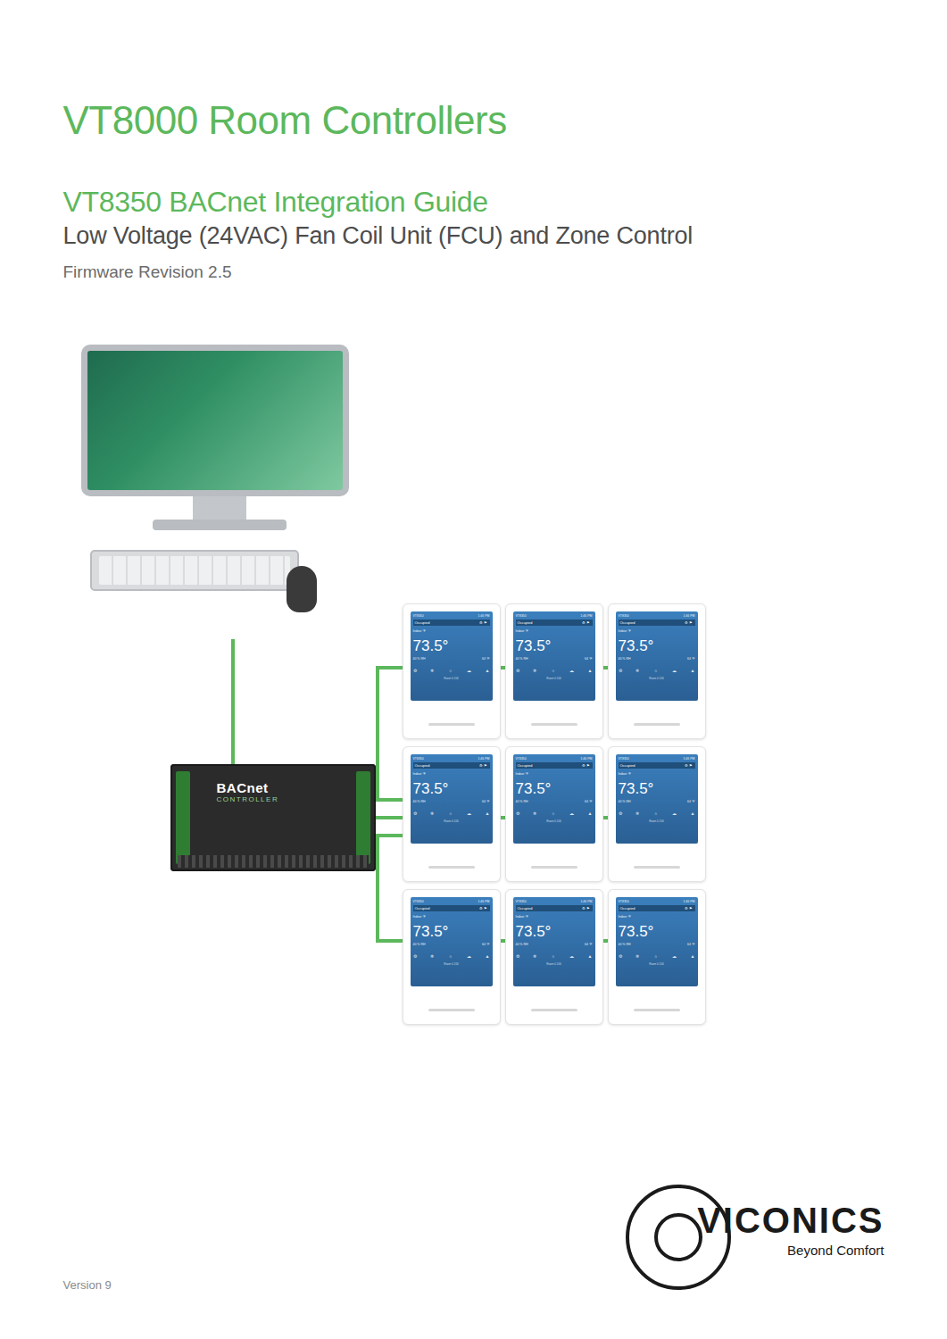VT8000 Room Controllers
VT8350 BACnet Integration Guide
Low Voltage (24VAC) Fan Coil Unit (FCU) and Zone Control
Firmware Revision 2.5
BACnetCONTROLLER
VT83501:46 PM
Occupied⚙ ⚑
Indoor °F
73.5°
40 % RH 64 °F
⚙❄☼☁▲
Room 0-100
VT83501:46 PM
Occupied⚙ ⚑
Indoor °F
73.5°
40 % RH 64 °F
⚙❄☼☁▲
Room 0-100
VT83501:46 PM
Occupied⚙ ⚑
Indoor °F
73.5°
40 % RH 64 °F
⚙❄☼☁▲
Room 0-100
VT83501:46 PM
Occupied⚙ ⚑
Indoor °F
73.5°
40 % RH 64 °F
⚙❄☼☁▲
Room 0-100
VT83501:46 PM
Occupied⚙ ⚑
Indoor °F
73.5°
40 % RH 64 °F
⚙❄☼☁▲
Room 0-100
VT83501:46 PM
Occupied⚙ ⚑
Indoor °F
73.5°
40 % RH 64 °F
⚙❄☼☁▲
Room 0-100
VT83501:46 PM
Occupied⚙ ⚑
Indoor °F
73.5°
40 % RH 64 °F
⚙❄☼☁▲
Room 0-100
VT83501:46 PM
Occupied⚙ ⚑
Indoor °F
73.5°
40 % RH 64 °F
⚙❄☼☁▲
Room 0-100
VT83501:46 PM
Occupied⚙ ⚑
Indoor °F
73.5°
40 % RH 64 °F
⚙❄☼☁▲
Room 0-100
VICONICS
Beyond Comfort
Version 9